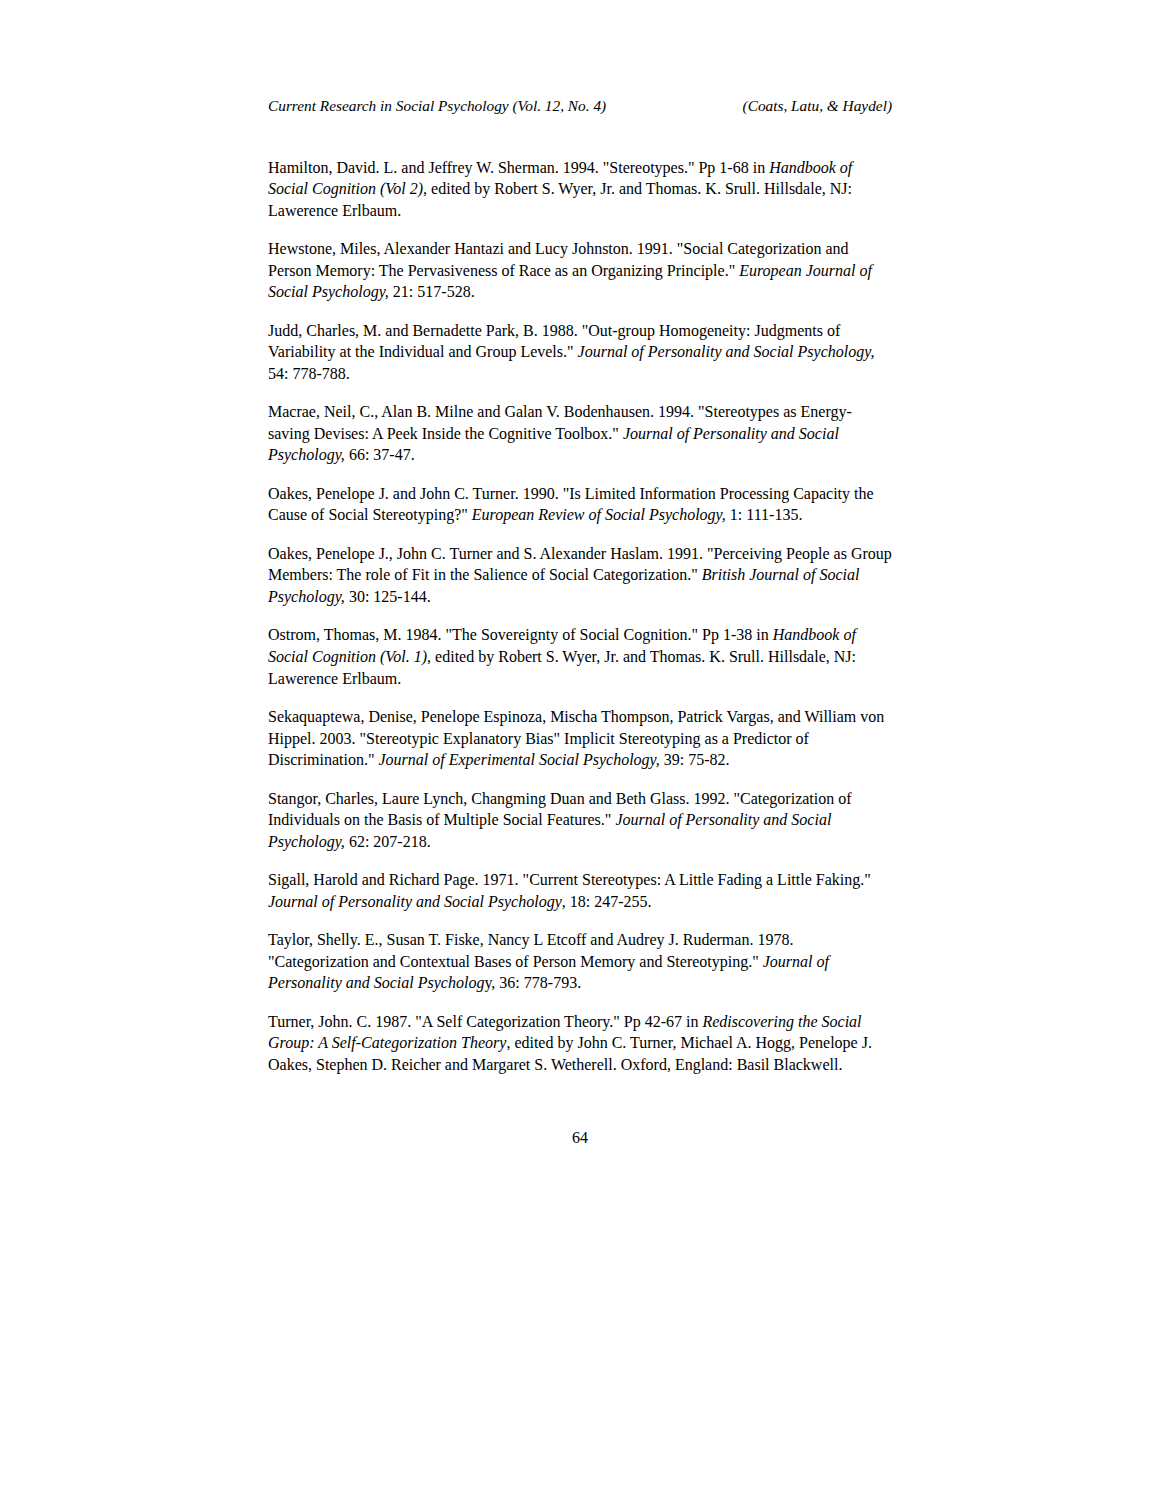Current Research in Social Psychology (Vol. 12, No. 4) (Coats, Latu, & Haydel)
Hamilton, David. L. and Jeffrey W. Sherman. 1994. "Stereotypes." Pp 1-68 in Handbook of Social Cognition (Vol 2), edited by Robert S. Wyer, Jr. and Thomas. K. Srull. Hillsdale, NJ: Lawerence Erlbaum.
Hewstone, Miles, Alexander Hantazi and Lucy Johnston. 1991. "Social Categorization and Person Memory: The Pervasiveness of Race as an Organizing Principle." European Journal of Social Psychology, 21: 517-528.
Judd, Charles, M. and Bernadette Park, B. 1988. "Out-group Homogeneity: Judgments of Variability at the Individual and Group Levels." Journal of Personality and Social Psychology, 54: 778-788.
Macrae, Neil, C., Alan B. Milne and Galan V. Bodenhausen. 1994. "Stereotypes as Energy-saving Devises: A Peek Inside the Cognitive Toolbox." Journal of Personality and Social Psychology, 66: 37-47.
Oakes, Penelope J. and John C. Turner. 1990. "Is Limited Information Processing Capacity the Cause of Social Stereotyping?" European Review of Social Psychology, 1: 111-135.
Oakes, Penelope J., John C. Turner and S. Alexander Haslam. 1991. "Perceiving People as Group Members: The role of Fit in the Salience of Social Categorization." British Journal of Social Psychology, 30: 125-144.
Ostrom, Thomas, M. 1984. "The Sovereignty of Social Cognition." Pp 1-38 in Handbook of Social Cognition (Vol. 1), edited by Robert S. Wyer, Jr. and Thomas. K. Srull. Hillsdale, NJ: Lawerence Erlbaum.
Sekaquaptewa, Denise, Penelope Espinoza, Mischa Thompson, Patrick Vargas, and William von Hippel. 2003. "Stereotypic Explanatory Bias" Implicit Stereotyping as a Predictor of Discrimination." Journal of Experimental Social Psychology, 39: 75-82.
Stangor, Charles, Laure Lynch, Changming Duan and Beth Glass. 1992. "Categorization of Individuals on the Basis of Multiple Social Features." Journal of Personality and Social Psychology, 62: 207-218.
Sigall, Harold and Richard Page. 1971. "Current Stereotypes: A Little Fading a Little Faking." Journal of Personality and Social Psychology, 18: 247-255.
Taylor, Shelly. E., Susan T. Fiske, Nancy L Etcoff and Audrey J. Ruderman. 1978. "Categorization and Contextual Bases of Person Memory and Stereotyping." Journal of Personality and Social Psychology, 36: 778-793.
Turner, John. C. 1987. "A Self Categorization Theory." Pp 42-67 in Rediscovering the Social Group: A Self-Categorization Theory, edited by John C. Turner, Michael A. Hogg, Penelope J. Oakes, Stephen D. Reicher and Margaret S. Wetherell. Oxford, England: Basil Blackwell.
64